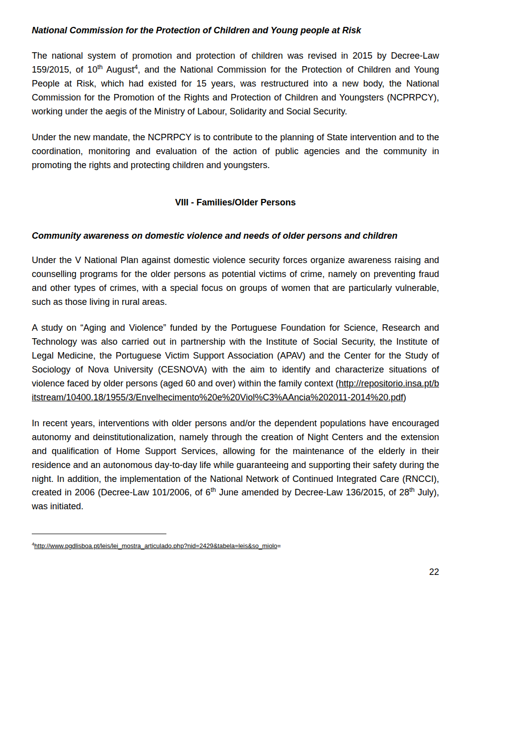National Commission for the Protection of Children and Young people at Risk
The national system of promotion and protection of children was revised in 2015 by Decree-Law 159/2015, of 10th August4, and the National Commission for the Protection of Children and Young People at Risk, which had existed for 15 years, was restructured into a new body, the National Commission for the Promotion of the Rights and Protection of Children and Youngsters (NCPRPCY), working under the aegis of the Ministry of Labour, Solidarity and Social Security.
Under the new mandate, the NCPRPCY is to contribute to the planning of State intervention and to the coordination, monitoring and evaluation of the action of public agencies and the community in promoting the rights and protecting children and youngsters.
VIII - Families/Older Persons
Community awareness on domestic violence and needs of older persons and children
Under the V National Plan against domestic violence security forces organize awareness raising and counselling programs for the older persons as potential victims of crime, namely on preventing fraud and other types of crimes, with a special focus on groups of women that are particularly vulnerable, such as those living in rural areas.
A study on “Aging and Violence” funded by the Portuguese Foundation for Science, Research and Technology was also carried out in partnership with the Institute of Social Security, the Institute of Legal Medicine, the Portuguese Victim Support Association (APAV) and the Center for the Study of Sociology of Nova University (CESNOVA) with the aim to identify and characterize situations of violence faced by older persons (aged 60 and over) within the family context (http://repositorio.insa.pt/bitstream/10400.18/1955/3/Envelhecimento%20e%20Viol%C3%AAncia%202011-2014%20.pdf)
In recent years, interventions with older persons and/or the dependent populations have encouraged autonomy and deinstitutionalization, namely through the creation of Night Centers and the extension and qualification of Home Support Services, allowing for the maintenance of the elderly in their residence and an autonomous day-to-day life while guaranteeing and supporting their safety during the night. In addition, the implementation of the National Network of Continued Integrated Care (RNCCI), created in 2006 (Decree-Law 101/2006, of 6th June amended by Decree-Law 136/2015, of 28th July), was initiated.
4http://www.pgdlisboa.pt/leis/lei_mostra_articulado.php?nid=2429&tabela=leis&so_miolo=
22